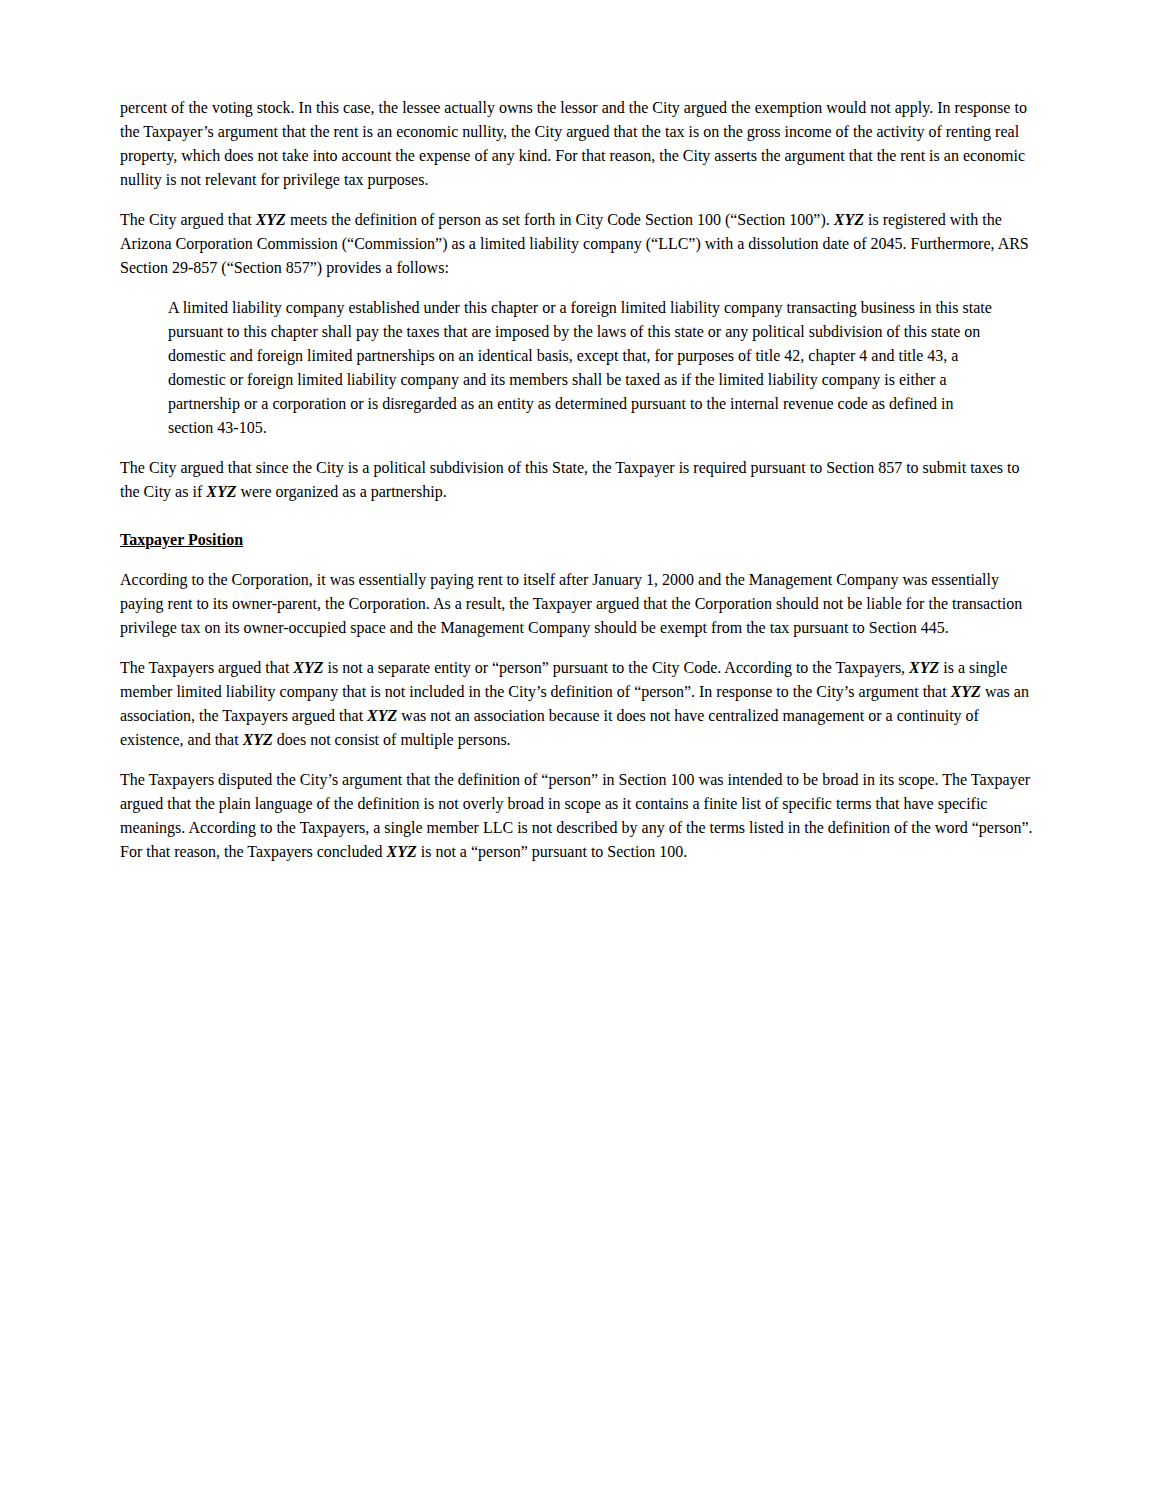percent of the voting stock. In this case, the lessee actually owns the lessor and the City argued the exemption would not apply. In response to the Taxpayer’s argument that the rent is an economic nullity, the City argued that the tax is on the gross income of the activity of renting real property, which does not take into account the expense of any kind. For that reason, the City asserts the argument that the rent is an economic nullity is not relevant for privilege tax purposes.
The City argued that XYZ meets the definition of person as set forth in City Code Section 100 (“Section 100”). XYZ is registered with the Arizona Corporation Commission (“Commission”) as a limited liability company (“LLC”) with a dissolution date of 2045. Furthermore, ARS Section 29-857 (“Section 857”) provides a follows:
A limited liability company established under this chapter or a foreign limited liability company transacting business in this state pursuant to this chapter shall pay the taxes that are imposed by the laws of this state or any political subdivision of this state on domestic and foreign limited partnerships on an identical basis, except that, for purposes of title 42, chapter 4 and title 43, a domestic or foreign limited liability company and its members shall be taxed as if the limited liability company is either a partnership or a corporation or is disregarded as an entity as determined pursuant to the internal revenue code as defined in section 43-105.
The City argued that since the City is a political subdivision of this State, the Taxpayer is required pursuant to Section 857 to submit taxes to the City as if XYZ were organized as a partnership.
Taxpayer Position
According to the Corporation, it was essentially paying rent to itself after January 1, 2000 and the Management Company was essentially paying rent to its owner-parent, the Corporation. As a result, the Taxpayer argued that the Corporation should not be liable for the transaction privilege tax on its owner-occupied space and the Management Company should be exempt from the tax pursuant to Section 445.
The Taxpayers argued that XYZ is not a separate entity or “person” pursuant to the City Code. According to the Taxpayers, XYZ is a single member limited liability company that is not included in the City’s definition of “person”. In response to the City’s argument that XYZ was an association, the Taxpayers argued that XYZ was not an association because it does not have centralized management or a continuity of existence, and that XYZ does not consist of multiple persons.
The Taxpayers disputed the City’s argument that the definition of “person” in Section 100 was intended to be broad in its scope. The Taxpayer argued that the plain language of the definition is not overly broad in scope as it contains a finite list of specific terms that have specific meanings. According to the Taxpayers, a single member LLC is not described by any of the terms listed in the definition of the word “person”. For that reason, the Taxpayers concluded XYZ is not a “person” pursuant to Section 100.